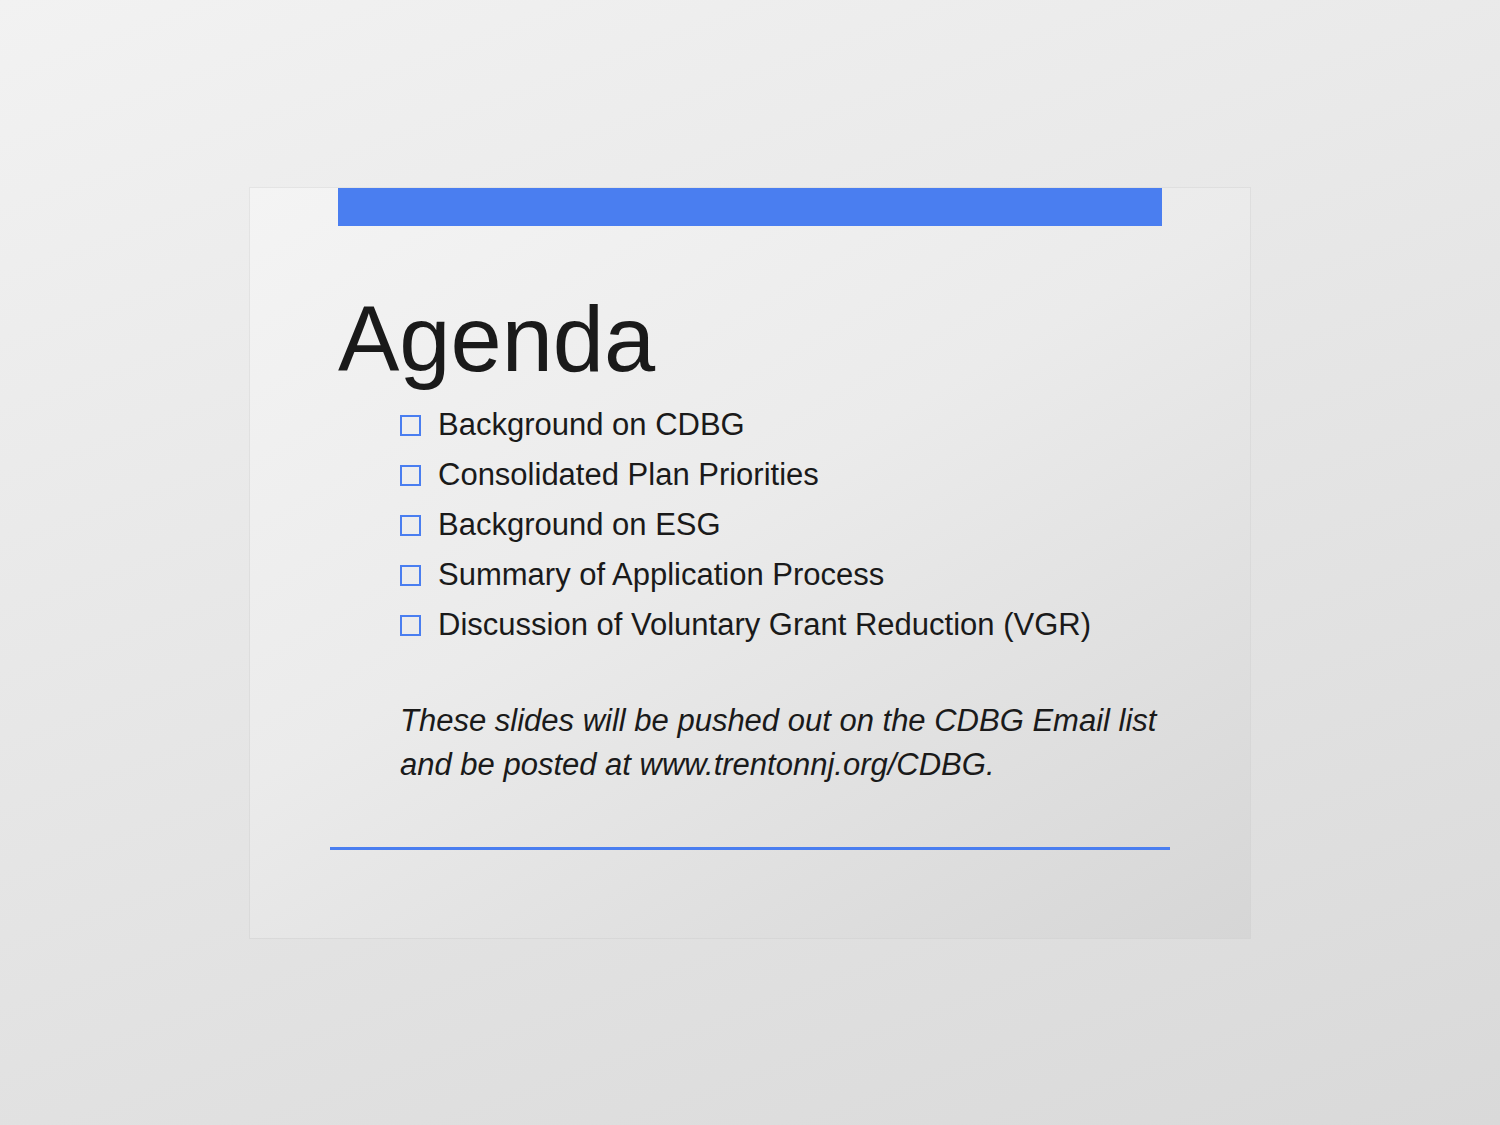Agenda
Background on CDBG
Consolidated Plan Priorities
Background on ESG
Summary of Application Process
Discussion of Voluntary Grant Reduction (VGR)
These slides will be pushed out on the CDBG Email list and be posted at www.trentonnj.org/CDBG.